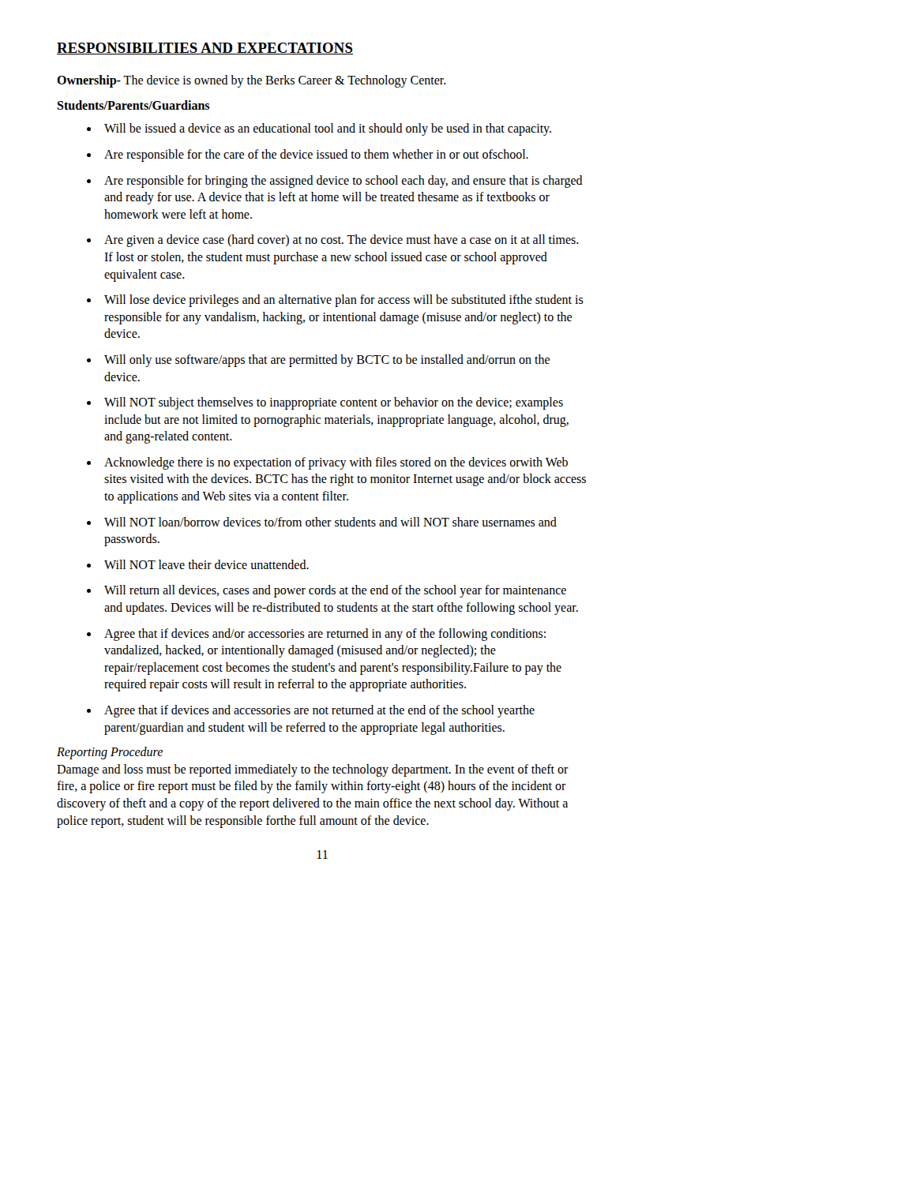RESPONSIBILITIES AND EXPECTATIONS
Ownership- The device is owned by the Berks Career & Technology Center.
Students/Parents/Guardians
Will be issued a device as an educational tool and it should only be used in that capacity.
Are responsible for the care of the device issued to them whether in or out ofschool.
Are responsible for bringing the assigned device to school each day, and ensure that is charged and ready for use. A device that is left at home will be treated thesame as if textbooks or homework were left at home.
Are given a device case (hard cover) at no cost. The device must have a case on it at all times. If lost or stolen, the student must purchase a new school issued case or school approved equivalent case.
Will lose device privileges and an alternative plan for access will be substituted ifthe student is responsible for any vandalism, hacking, or intentional damage (misuse and/or neglect) to the device.
Will only use software/apps that are permitted by BCTC to be installed and/orrun on the device.
Will NOT subject themselves to inappropriate content or behavior on the device; examples include but are not limited to pornographic materials, inappropriate language, alcohol, drug, and gang-related content.
Acknowledge there is no expectation of privacy with files stored on the devices orwith Web sites visited with the devices. BCTC has the right to monitor Internet usage and/or block access to applications and Web sites via a content filter.
Will NOT loan/borrow devices to/from other students and will NOT share usernames and passwords.
Will NOT leave their device unattended.
Will return all devices, cases and power cords at the end of the school year for maintenance and updates. Devices will be re-distributed to students at the start ofthe following school year.
Agree that if devices and/or accessories are returned in any of the following conditions: vandalized, hacked, or intentionally damaged (misused and/or neglected); the repair/replacement cost becomes the student's and parent's responsibility.Failure to pay the required repair costs will result in referral to the appropriate authorities.
Agree that if devices and accessories are not returned at the end of the school yearthe parent/guardian and student will be referred to the appropriate legal authorities.
Reporting Procedure
Damage and loss must be reported immediately to the technology department. In the event of theft or fire, a police or fire report must be filed by the family within forty-eight (48) hours of the incident or discovery of theft and a copy of the report delivered to the main office the next school day. Without a police report, student will be responsible forthe full amount of the device.
11